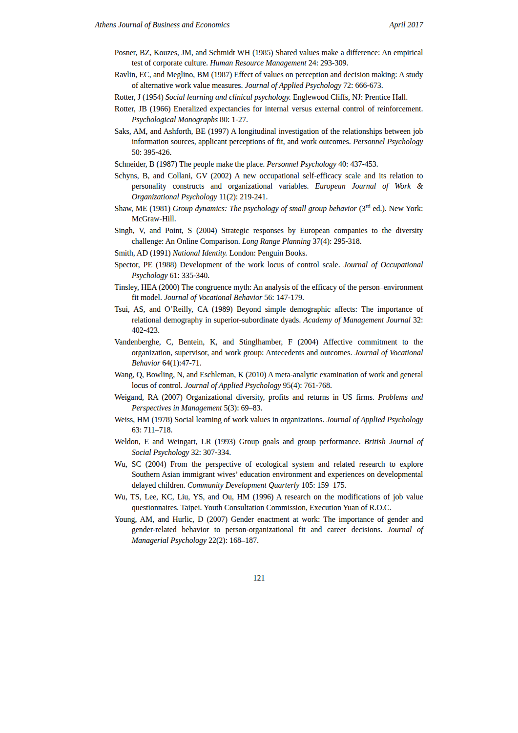Athens Journal of Business and Economics April 2017
Posner, BZ, Kouzes, JM, and Schmidt WH (1985) Shared values make a difference: An empirical test of corporate culture. Human Resource Management 24: 293-309.
Ravlin, EC, and Meglino, BM (1987) Effect of values on perception and decision making: A study of alternative work value measures. Journal of Applied Psychology 72: 666-673.
Rotter, J (1954) Social learning and clinical psychology. Englewood Cliffs, NJ: Prentice Hall.
Rotter, JB (1966) Eneralized expectancies for internal versus external control of reinforcement. Psychological Monographs 80: 1-27.
Saks, AM, and Ashforth, BE (1997) A longitudinal investigation of the relationships between job information sources, applicant perceptions of fit, and work outcomes. Personnel Psychology 50: 395-426.
Schneider, B (1987) The people make the place. Personnel Psychology 40: 437-453.
Schyns, B, and Collani, GV (2002) A new occupational self-efficacy scale and its relation to personality constructs and organizational variables. European Journal of Work & Organizational Psychology 11(2): 219-241.
Shaw, ME (1981) Group dynamics: The psychology of small group behavior (3rd ed.). New York: McGraw-Hill.
Singh, V, and Point, S (2004) Strategic responses by European companies to the diversity challenge: An Online Comparison. Long Range Planning 37(4): 295-318.
Smith, AD (1991) National Identity. London: Penguin Books.
Spector, PE (1988) Development of the work locus of control scale. Journal of Occupational Psychology 61: 335-340.
Tinsley, HEA (2000) The congruence myth: An analysis of the efficacy of the person–environment fit model. Journal of Vocational Behavior 56: 147-179.
Tsui, AS, and O’Reilly, CA (1989) Beyond simple demographic affects: The importance of relational demography in superior-subordinate dyads. Academy of Management Journal 32: 402-423.
Vandenberghe, C, Bentein, K, and Stinglhamber, F (2004) Affective commitment to the organization, supervisor, and work group: Antecedents and outcomes. Journal of Vocational Behavior 64(1):47-71.
Wang, Q, Bowling, N, and Eschleman, K (2010) A meta-analytic examination of work and general locus of control. Journal of Applied Psychology 95(4): 761-768.
Weigand, RA (2007) Organizational diversity, profits and returns in US firms. Problems and Perspectives in Management 5(3): 69–83.
Weiss, HM (1978) Social learning of work values in organizations. Journal of Applied Psychology 63: 711–718.
Weldon, E and Weingart, LR (1993) Group goals and group performance. British Journal of Social Psychology 32: 307-334.
Wu, SC (2004) From the perspective of ecological system and related research to explore Southern Asian immigrant wives’ education environment and experiences on developmental delayed children. Community Development Quarterly 105: 159–175.
Wu, TS, Lee, KC, Liu, YS, and Ou, HM (1996) A research on the modifications of job value questionnaires. Taipei. Youth Consultation Commission, Execution Yuan of R.O.C.
Young, AM, and Hurlic, D (2007) Gender enactment at work: The importance of gender and gender-related behavior to person-organizational fit and career decisions. Journal of Managerial Psychology 22(2): 168–187.
121